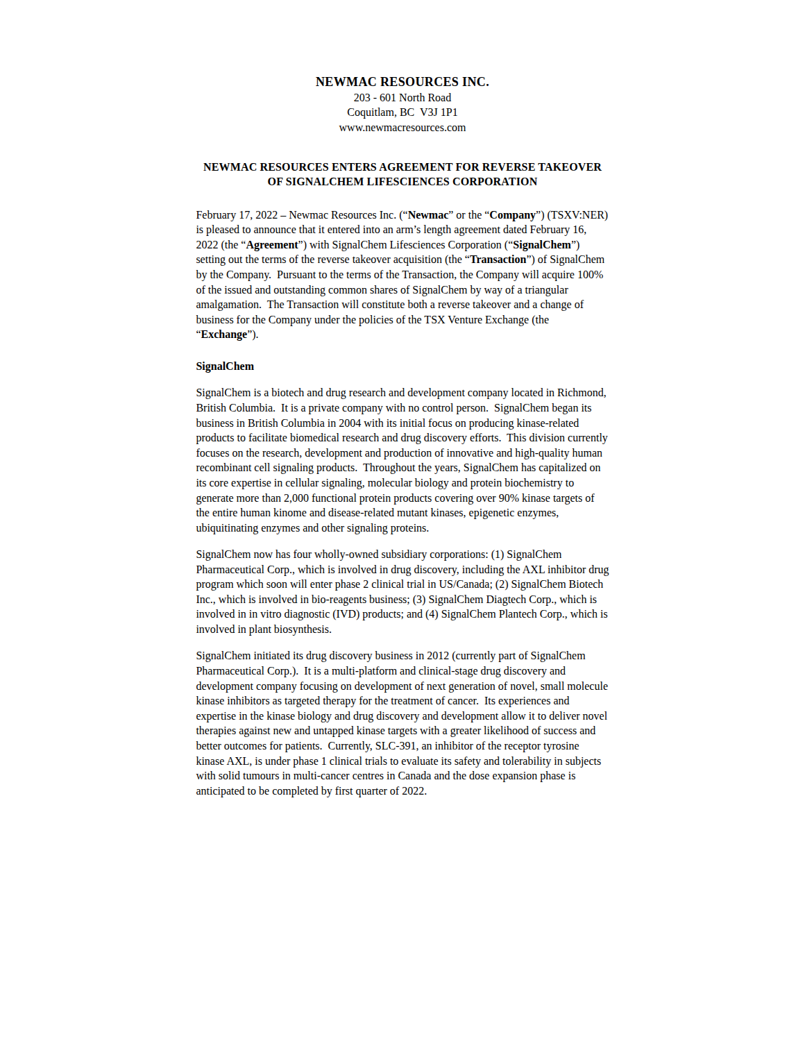NEWMAC RESOURCES INC.
203 - 601 North Road
Coquitlam, BC V3J 1P1
www.newmacresources.com
Newmac Resources Enters Agreement for Reverse Takeover
of SignalChem Lifesciences Corporation
February 17, 2022 – Newmac Resources Inc. (“Newmac” or the “Company”) (TSXV:NER) is pleased to announce that it entered into an arm’s length agreement dated February 16, 2022 (the “Agreement”) with SignalChem Lifesciences Corporation (“SignalChem”) setting out the terms of the reverse takeover acquisition (the “Transaction”) of SignalChem by the Company. Pursuant to the terms of the Transaction, the Company will acquire 100% of the issued and outstanding common shares of SignalChem by way of a triangular amalgamation. The Transaction will constitute both a reverse takeover and a change of business for the Company under the policies of the TSX Venture Exchange (the “Exchange”).
SignalChem
SignalChem is a biotech and drug research and development company located in Richmond, British Columbia. It is a private company with no control person. SignalChem began its business in British Columbia in 2004 with its initial focus on producing kinase-related products to facilitate biomedical research and drug discovery efforts. This division currently focuses on the research, development and production of innovative and high-quality human recombinant cell signaling products. Throughout the years, SignalChem has capitalized on its core expertise in cellular signaling, molecular biology and protein biochemistry to generate more than 2,000 functional protein products covering over 90% kinase targets of the entire human kinome and disease-related mutant kinases, epigenetic enzymes, ubiquitinating enzymes and other signaling proteins.
SignalChem now has four wholly-owned subsidiary corporations: (1) SignalChem Pharmaceutical Corp., which is involved in drug discovery, including the AXL inhibitor drug program which soon will enter phase 2 clinical trial in US/Canada; (2) SignalChem Biotech Inc., which is involved in bio-reagents business; (3) SignalChem Diagtech Corp., which is involved in in vitro diagnostic (IVD) products; and (4) SignalChem Plantech Corp., which is involved in plant biosynthesis.
SignalChem initiated its drug discovery business in 2012 (currently part of SignalChem Pharmaceutical Corp.). It is a multi-platform and clinical-stage drug discovery and development company focusing on development of next generation of novel, small molecule kinase inhibitors as targeted therapy for the treatment of cancer. Its experiences and expertise in the kinase biology and drug discovery and development allow it to deliver novel therapies against new and untapped kinase targets with a greater likelihood of success and better outcomes for patients. Currently, SLC-391, an inhibitor of the receptor tyrosine kinase AXL, is under phase 1 clinical trials to evaluate its safety and tolerability in subjects with solid tumours in multi-cancer centres in Canada and the dose expansion phase is anticipated to be completed by first quarter of 2022.